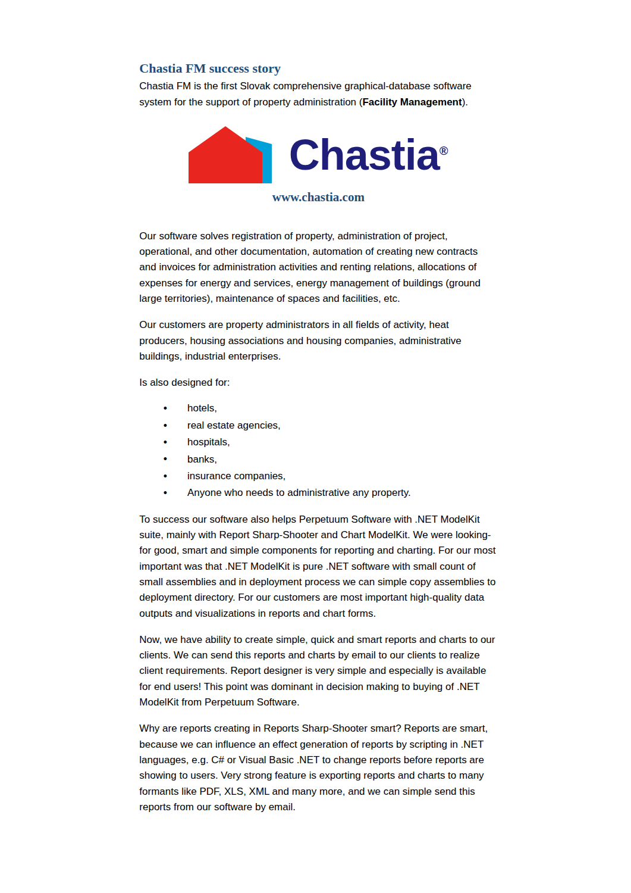Chastia FM success story
Chastia FM is the first Slovak comprehensive graphical-database software system for the support of property administration (Facility Management).
Chastia®
www.chastia.com
Our software solves registration of property, administration of project, operational, and other documentation, automation of creating new contracts and invoices for administration activities and renting relations, allocations of expenses for energy and services, energy management of buildings (ground large territories), maintenance of spaces and facilities, etc.
Our customers are property administrators in all fields of activity, heat producers, housing associations and housing companies, administrative buildings, industrial enterprises.
Is also designed for:
hotels,
real estate agencies,
hospitals,
banks,
insurance companies,
Anyone who needs to administrative any property.
To success our software also helps Perpetuum Software with .NET ModelKit suite, mainly with Report Sharp-Shooter and Chart ModelKit. We were looking-for good, smart and simple components for reporting and charting. For our most important was that .NET ModelKit is pure .NET software with small count of small assemblies and in deployment process we can simple copy assemblies to deployment directory. For our customers are most important high-quality data outputs and visualizations in reports and chart forms.
Now, we have ability to create simple, quick and smart reports and charts to our clients. We can send this reports and charts by email to our clients to realize client requirements. Report designer is very simple and especially is available for end users! This point was dominant in decision making to buying of .NET ModelKit from Perpetuum Software.
Why are reports creating in Reports Sharp-Shooter smart? Reports are smart, because we can influence an effect generation of reports by scripting in .NET languages, e.g. C# or Visual Basic .NET to change reports before reports are showing to users. Very strong feature is exporting reports and charts to many formants like PDF, XLS, XML and many more, and we can simple send this reports from our software by email.